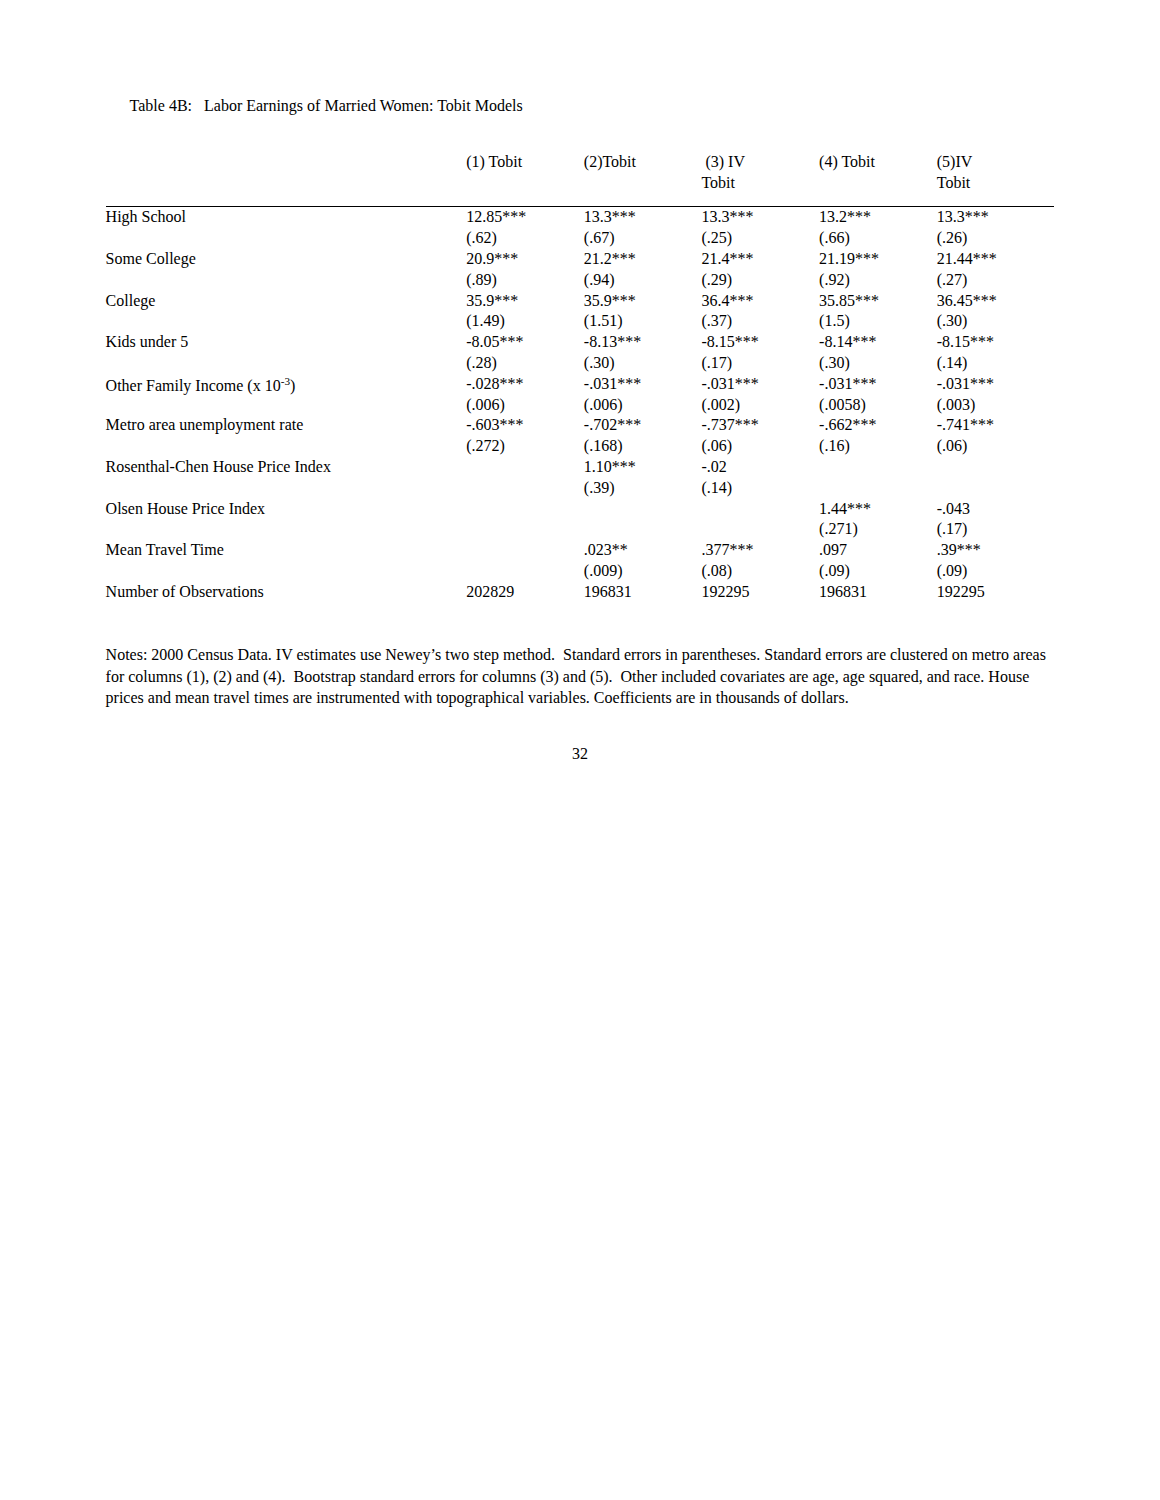Table 4B: Labor Earnings of Married Women: Tobit Models
| | (1) Tobit | (2)Tobit | (3) IV Tobit | (4) Tobit | (5)IV Tobit |
| --- | --- | --- | --- | --- | --- |
| High School | 12.85*** (.62) | 13.3*** (.67) | 13.3*** (.25) | 13.2*** (.66) | 13.3*** (.26) |
| Some College | 20.9*** (.89) | 21.2*** (.94) | 21.4*** (.29) | 21.19*** (.92) | 21.44*** (.27) |
| College | 35.9*** (1.49) | 35.9*** (1.51) | 36.4*** (.37) | 35.85*** (1.5) | 36.45*** (.30) |
| Kids under 5 | -8.05*** (.28) | -8.13*** (.30) | -8.15*** (.17) | -8.14*** (.30) | -8.15*** (.14) |
| Other Family Income (x 10 -3 ) | -.028*** (.006) | -.031*** (.006) | -.031*** (.002) | -.031*** (.0058) | -.031*** (.003) |
| Metro area unemployment rate | -.603*** (.272) | -.702*** (.168) | -.737*** (.06) | -.662*** (.16) | -.741*** (.06) |
| Rosenthal-Chen House Price Index | | 1.10*** (.39) | -.02 (.14) | | |
| Olsen House Price Index | | | | 1.44*** (.271) | -.043 (.17) |
| Mean Travel Time | | .023** (.009) | .377*** (.08) | .097 (.09) | .39*** (.09) |
| Number of Observations | 202829 | 196831 | 192295 | 196831 | 192295 |
Notes: 2000 Census Data. IV estimates use Newey’s two step method. Standard errors in parentheses. Standard errors are clustered on metro areas for columns (1), (2) and (4). Bootstrap standard errors for columns (3) and (5). Other included covariates are age, age squared, and race. House prices and mean travel times are instrumented with topographical variables. Coefficients are in thousands of dollars.
32